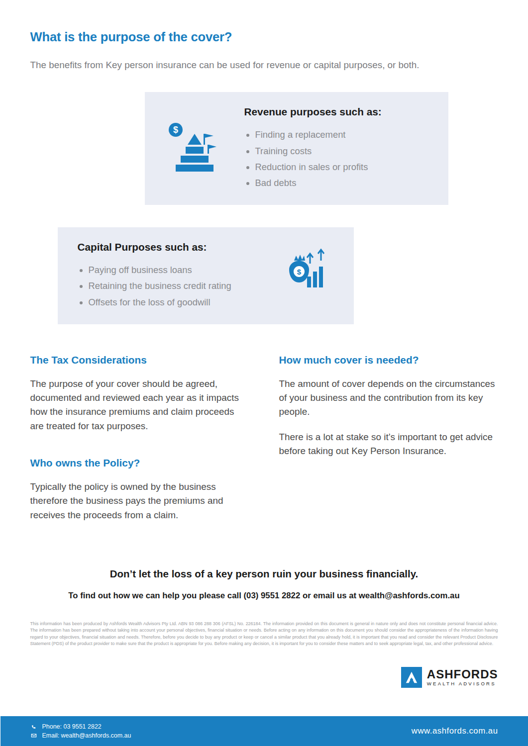What is the purpose of the cover?
The benefits from Key person insurance can be used for revenue or capital purposes, or both.
$
Revenue purposes such as:
Finding a replacement
Training costs
Reduction in sales or profits
Bad debts
Capital Purposes such as:
Paying off business loans
Retaining the business credit rating
Offsets for the loss of goodwill
$
The Tax Considerations
The purpose of your cover should be agreed, documented and reviewed each year as it impacts how the insurance premiums and claim proceeds are treated for tax purposes.
Who owns the Policy?
Typically the policy is owned by the business therefore the business pays the premiums and receives the proceeds from a claim.
How much cover is needed?
The amount of cover depends on the circumstances of your business and the contribution from its key people.
There is a lot at stake so it’s important to get advice before taking out Key Person Insurance.
Don’t let the loss of a key person ruin your business financially.
To find out how we can help you please call (03) 9551 2822 or email us at wealth@ashfords.com.au
This information has been produced by Ashfords Wealth Advisors Pty Ltd. ABN 93 086 288 306 (AFSL) No. 226184. The information provided on this document is general in nature only and does not constitute personal financial advice. The information has been prepared without taking into account your personal objectives, financial situation or needs. Before acting on any information on this document you should consider the appropriateness of the information having regard to your objectives, financial situation and needs. Therefore, before you decide to buy any product or keep or cancel a similar product that you already hold, it is important that you read and consider the relevant Product Disclosure Statement (PDS) of the product provider to make sure that the product is appropriate for you. Before making any decision, it is important for you to consider these matters and to seek appropriate legal, tax, and other professional advice.
ASHFORDS
WEALTH ADVISORS
Phone: 03 9551 2822
Email: wealth@ashfords.com.au
www.ashfords.com.au